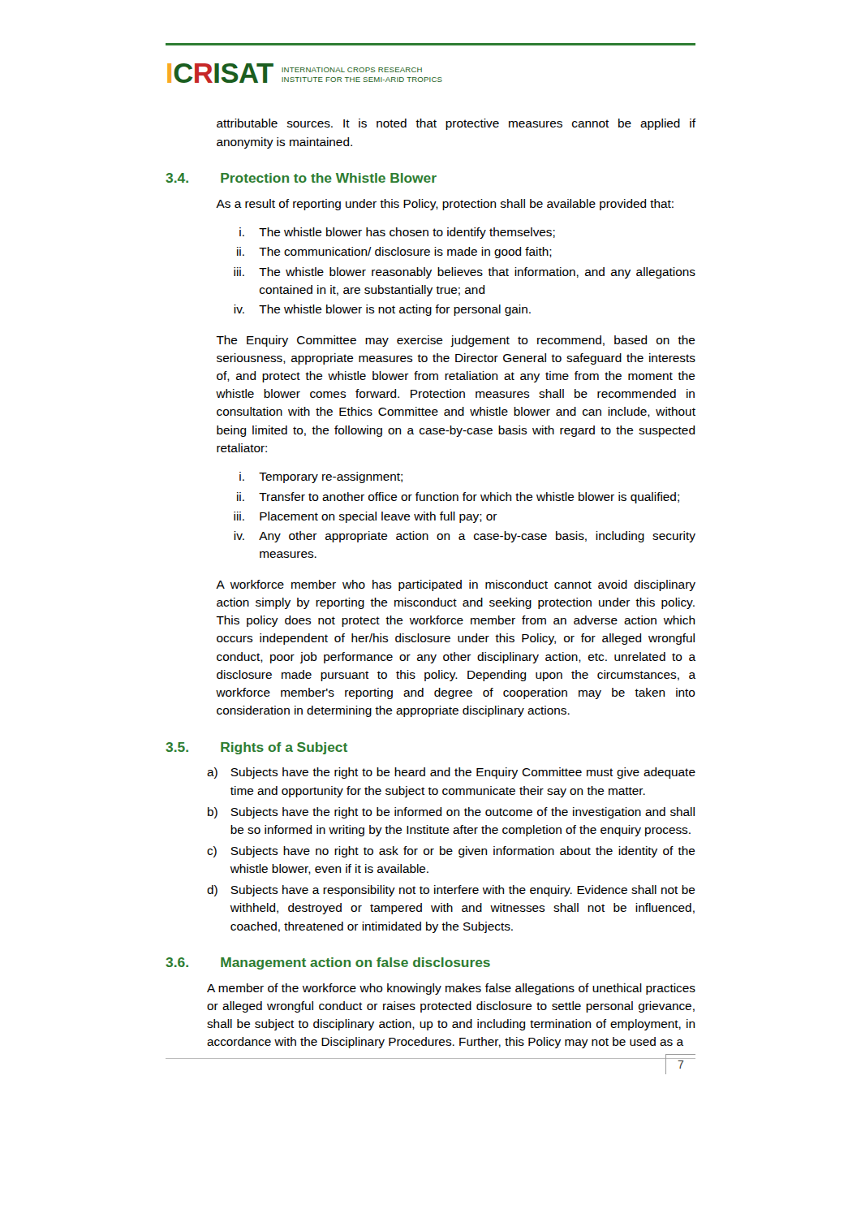ICRISAT
International Crops Research
Institute for the Semi-Arid Tropics
attributable sources. It is noted that protective measures cannot be applied if anonymity is maintained.
3.4. Protection to the Whistle Blower
As a result of reporting under this Policy, protection shall be available provided that:
i. The whistle blower has chosen to identify themselves;
ii. The communication/ disclosure is made in good faith;
iii. The whistle blower reasonably believes that information, and any allegations contained in it, are substantially true; and
iv. The whistle blower is not acting for personal gain.
The Enquiry Committee may exercise judgement to recommend, based on the seriousness, appropriate measures to the Director General to safeguard the interests of, and protect the whistle blower from retaliation at any time from the moment the whistle blower comes forward. Protection measures shall be recommended in consultation with the Ethics Committee and whistle blower and can include, without being limited to, the following on a case-by-case basis with regard to the suspected retaliator:
i. Temporary re-assignment;
ii. Transfer to another office or function for which the whistle blower is qualified;
iii. Placement on special leave with full pay; or
iv. Any other appropriate action on a case-by-case basis, including security measures.
A workforce member who has participated in misconduct cannot avoid disciplinary action simply by reporting the misconduct and seeking protection under this policy. This policy does not protect the workforce member from an adverse action which occurs independent of her/his disclosure under this Policy, or for alleged wrongful conduct, poor job performance or any other disciplinary action, etc. unrelated to a disclosure made pursuant to this policy. Depending upon the circumstances, a workforce member's reporting and degree of cooperation may be taken into consideration in determining the appropriate disciplinary actions.
3.5. Rights of a Subject
a) Subjects have the right to be heard and the Enquiry Committee must give adequate time and opportunity for the subject to communicate their say on the matter.
b) Subjects have the right to be informed on the outcome of the investigation and shall be so informed in writing by the Institute after the completion of the enquiry process.
c) Subjects have no right to ask for or be given information about the identity of the whistle blower, even if it is available.
d) Subjects have a responsibility not to interfere with the enquiry. Evidence shall not be withheld, destroyed or tampered with and witnesses shall not be influenced, coached, threatened or intimidated by the Subjects.
3.6. Management action on false disclosures
A member of the workforce who knowingly makes false allegations of unethical practices or alleged wrongful conduct or raises protected disclosure to settle personal grievance, shall be subject to disciplinary action, up to and including termination of employment, in accordance with the Disciplinary Procedures. Further, this Policy may not be used as a
7